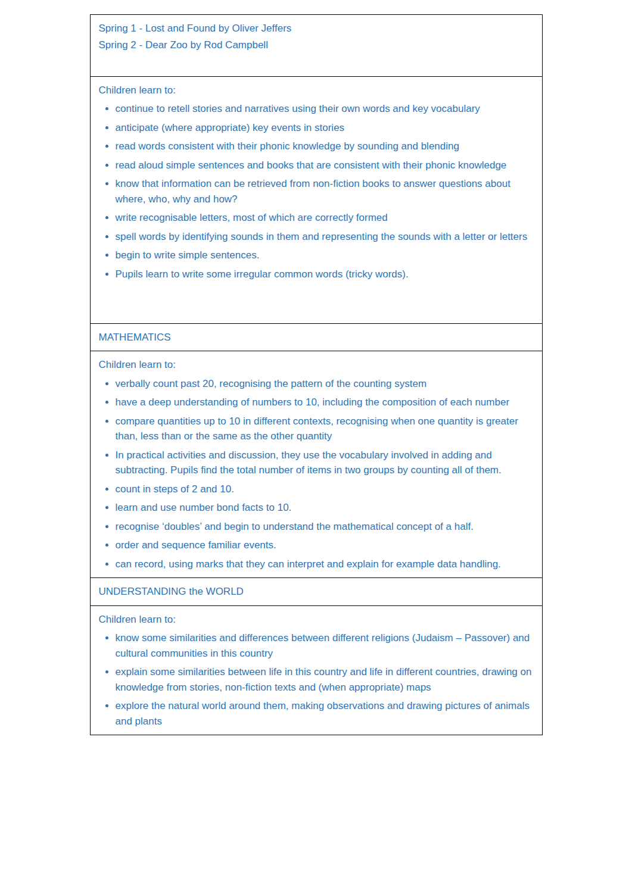| Spring 1 - Lost and Found by Oliver Jeffers Spring 2 - Dear Zoo by Rod Campbell |
| Children learn to: continue to retell stories and narratives using their own words and key vocabulary anticipate (where appropriate) key events in stories read words consistent with their phonic knowledge by sounding and blending read aloud simple sentences and books that are consistent with their phonic knowledge know that information can be retrieved from non-fiction books to answer questions about where, who, why and how? write recognisable letters, most of which are correctly formed spell words by identifying sounds in them and representing the sounds with a letter or letters begin to write simple sentences. Pupils learn to write some irregular common words (tricky words). |
| MATHEMATICS |
| Children learn to: verbally count past 20, recognising the pattern of the counting system have a deep understanding of numbers to 10, including the composition of each number compare quantities up to 10 in different contexts, recognising when one quantity is greater than, less than or the same as the other quantity In practical activities and discussion, they use the vocabulary involved in adding and subtracting. Pupils find the total number of items in two groups by counting all of them. count in steps of 2 and 10. learn and use number bond facts to 10. recognise ‘doubles’ and begin to understand the mathematical concept of a half. order and sequence familiar events. can record, using marks that they can interpret and explain for example data handling. |
| UNDERSTANDING the WORLD |
| Children learn to: know some similarities and differences between different religions (Judaism – Passover) and cultural communities in this country explain some similarities between life in this country and life in different countries, drawing on knowledge from stories, non-fiction texts and (when appropriate) maps explore the natural world around them, making observations and drawing pictures of animals and plants |